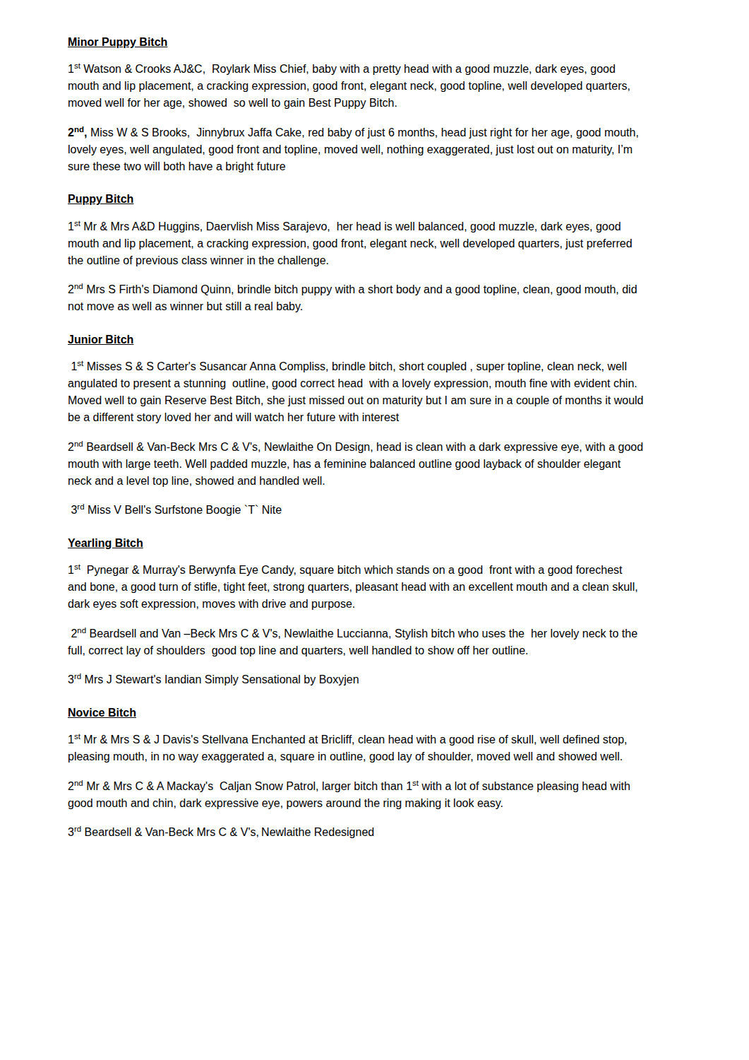Minor Puppy Bitch
1st Watson & Crooks AJ&C, Roylark Miss Chief, baby with a pretty head with a good muzzle, dark eyes, good mouth and lip placement, a cracking expression, good front, elegant neck, good topline, well developed quarters, moved well for her age, showed so well to gain Best Puppy Bitch.
2nd, Miss W & S Brooks, Jinnybrux Jaffa Cake, red baby of just 6 months, head just right for her age, good mouth, lovely eyes, well angulated, good front and topline, moved well, nothing exaggerated, just lost out on maturity, I’m sure these two will both have a bright future
Puppy Bitch
1st Mr & Mrs A&D Huggins, Daervlish Miss Sarajevo, her head is well balanced, good muzzle, dark eyes, good mouth and lip placement, a cracking expression, good front, elegant neck, well developed quarters, just preferred the outline of previous class winner in the challenge.
2nd Mrs S Firth's Diamond Quinn, brindle bitch puppy with a short body and a good topline, clean, good mouth, did not move as well as winner but still a real baby.
Junior Bitch
1st Misses S & S Carter's Susancar Anna Compliss, brindle bitch, short coupled , super topline, clean neck, well angulated to present a stunning outline, good correct head with a lovely expression, mouth fine with evident chin. Moved well to gain Reserve Best Bitch, she just missed out on maturity but I am sure in a couple of months it would be a different story loved her and will watch her future with interest
2nd Beardsell & Van-Beck Mrs C & V's, Newlaithe On Design, head is clean with a dark expressive eye, with a good mouth with large teeth. Well padded muzzle, has a feminine balanced outline good layback of shoulder elegant neck and a level top line, showed and handled well.
3rd Miss V Bell's Surfstone Boogie `T` Nite
Yearling Bitch
1st Pynegar & Murray's Berwynfa Eye Candy, square bitch which stands on a good front with a good forechest and bone, a good turn of stifle, tight feet, strong quarters, pleasant head with an excellent mouth and a clean skull, dark eyes soft expression, moves with drive and purpose.
2nd Beardsell and Van –Beck Mrs C & V's, Newlaithe Luccianna, Stylish bitch who uses the her lovely neck to the full, correct lay of shoulders good top line and quarters, well handled to show off her outline.
3rd Mrs J Stewart's Iandian Simply Sensational by Boxyjen
Novice Bitch
1st Mr & Mrs S & J Davis's Stellvana Enchanted at Bricliff, clean head with a good rise of skull, well defined stop, pleasing mouth, in no way exaggerated a, square in outline, good lay of shoulder, moved well and showed well.
2nd Mr & Mrs C & A Mackay's Caljan Snow Patrol, larger bitch than 1st with a lot of substance pleasing head with good mouth and chin, dark expressive eye, powers around the ring making it look easy.
3rd Beardsell & Van-Beck Mrs C & V's, Newlaithe Redesigned